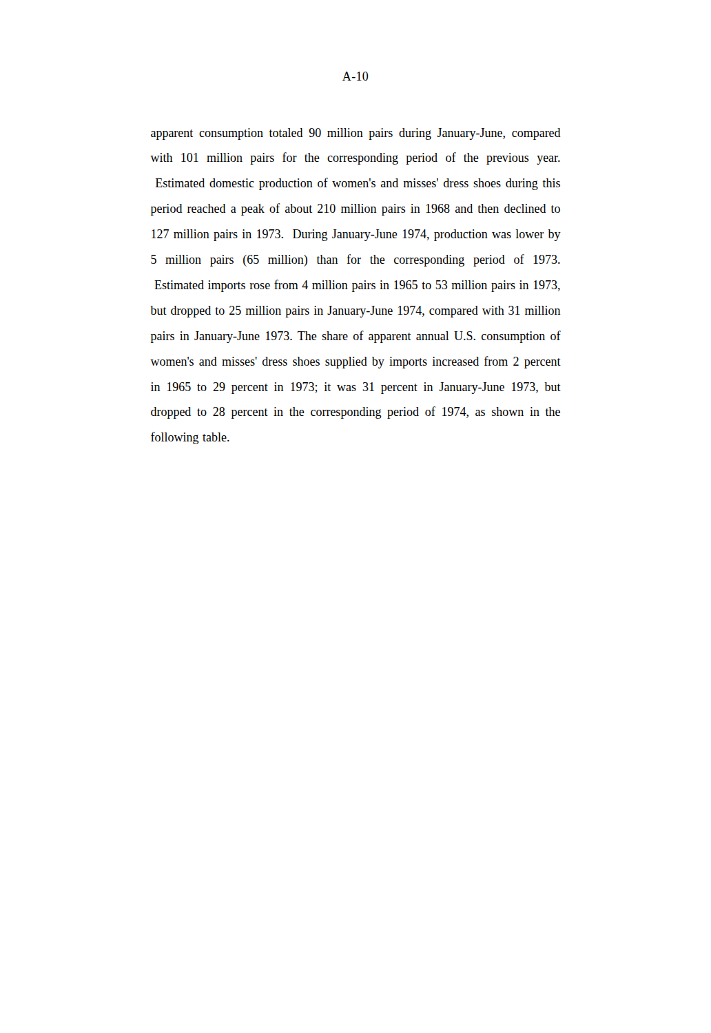A-10
apparent consumption totaled 90 million pairs during January-June, compared with 101 million pairs for the corresponding period of the previous year. Estimated domestic production of women's and misses' dress shoes during this period reached a peak of about 210 million pairs in 1968 and then declined to 127 million pairs in 1973. During January-June 1974, production was lower by 5 million pairs (65 million) than for the corresponding period of 1973. Estimated imports rose from 4 million pairs in 1965 to 53 million pairs in 1973, but dropped to 25 million pairs in January-June 1974, compared with 31 million pairs in January-June 1973. The share of apparent annual U.S. consumption of women's and misses' dress shoes supplied by imports increased from 2 percent in 1965 to 29 percent in 1973; it was 31 percent in January-June 1973, but dropped to 28 percent in the corresponding period of 1974, as shown in the following table.